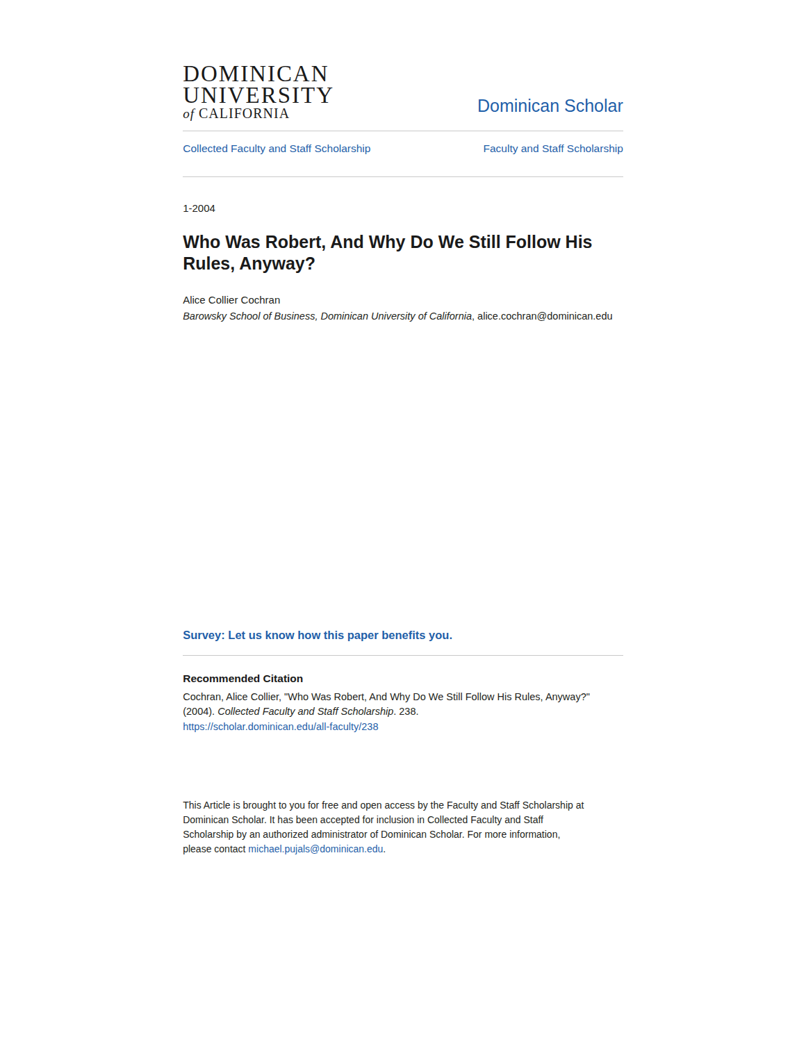DOMINICAN UNIVERSITY of CALIFORNIA
Dominican Scholar
Collected Faculty and Staff Scholarship Faculty and Staff Scholarship
1-2004
Who Was Robert, And Why Do We Still Follow His Rules, Anyway?
Alice Collier Cochran
Barowsky School of Business, Dominican University of California, alice.cochran@dominican.edu
Survey: Let us know how this paper benefits you.
Recommended Citation
Cochran, Alice Collier, "Who Was Robert, And Why Do We Still Follow His Rules, Anyway?" (2004). Collected Faculty and Staff Scholarship. 238.
https://scholar.dominican.edu/all-faculty/238
This Article is brought to you for free and open access by the Faculty and Staff Scholarship at Dominican Scholar. It has been accepted for inclusion in Collected Faculty and Staff Scholarship by an authorized administrator of Dominican Scholar. For more information, please contact michael.pujals@dominican.edu.